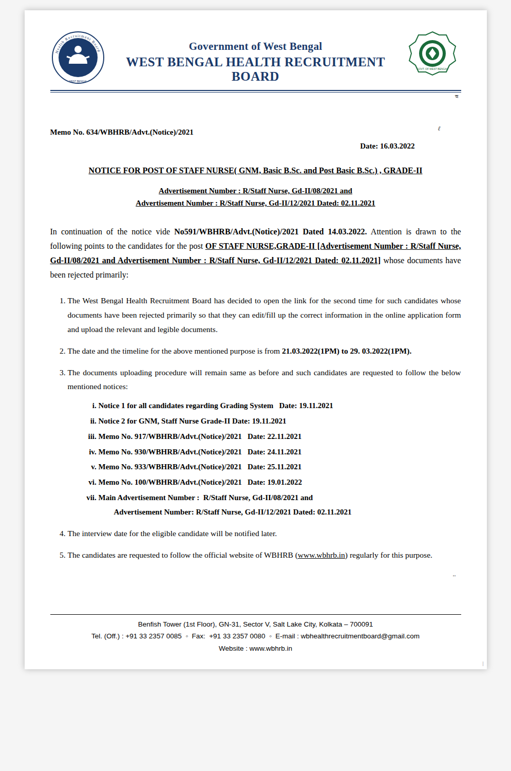Health Recruitment Board W B H R B WEST BENGAL
Government of West Bengal
WEST BENGAL HEALTH RECRUITMENT BOARD
GOVT. OF WEST BENGAL
অ
ℓ
Memo No. 634/WBHRB/Advt.(Notice)/2021
Date: 16.03.2022
NOTICE FOR POST OF STAFF NURSE( GNM, Basic B.Sc. and Post Basic B.Sc.) , GRADE-II
Advertisement Number : R/Staff Nurse, Gd-II/08/2021 and
Advertisement Number : R/Staff Nurse, Gd-II/12/2021 Dated: 02.11.2021
In continuation of the notice vide No591/WBHRB/Advt.(Notice)/2021 Dated 14.03.2022. Attention is drawn to the following points to the candidates for the post OF STAFF NURSE,GRADE-II [Advertisement Number : R/Staff Nurse, Gd-II/08/2021 and Advertisement Number : R/Staff Nurse, Gd-II/12/2021 Dated: 02.11.2021] whose documents have been rejected primarily:
The West Bengal Health Recruitment Board has decided to open the link for the second time for such candidates whose documents have been rejected primarily so that they can edit/fill up the correct information in the online application form and upload the relevant and legible documents.
The date and the timeline for the above mentioned purpose is from 21.03.2022(1PM) to 29. 03.2022(1PM).
The documents uploading procedure will remain same as before and such candidates are requested to follow the below mentioned notices:
Notice 1 for all candidates regarding Grading System Date: 19.11.2021
Notice 2 for GNM, Staff Nurse Grade-II Date: 19.11.2021
Memo No. 917/WBHRB/Advt.(Notice)/2021 Date: 22.11.2021
Memo No. 930/WBHRB/Advt.(Notice)/2021 Date: 24.11.2021
Memo No. 933/WBHRB/Advt.(Notice)/2021 Date: 25.11.2021
Memo No. 100/WBHRB/Advt.(Notice)/2021 Date: 19.01.2022
Main Advertisement Number : R/Staff Nurse, Gd-II/08/2021 and Advertisement Number: R/Staff Nurse, Gd-II/12/2021 Dated: 02.11.2021
The interview date for the eligible candidate will be notified later.
The candidates are requested to follow the official website of WBHRB (www.wbhrb.in) regularly for this purpose.
..
Benfish Tower (1st Floor), GN-31, Sector V, Salt Lake City, Kolkata – 700091
Tel. (Off.) : +91 33 2357 0085 ◦ Fax: +91 33 2357 0080 ◦ E-mail : wbhealthrecruitmentboard@gmail.com
Website : www.wbhrb.in
|